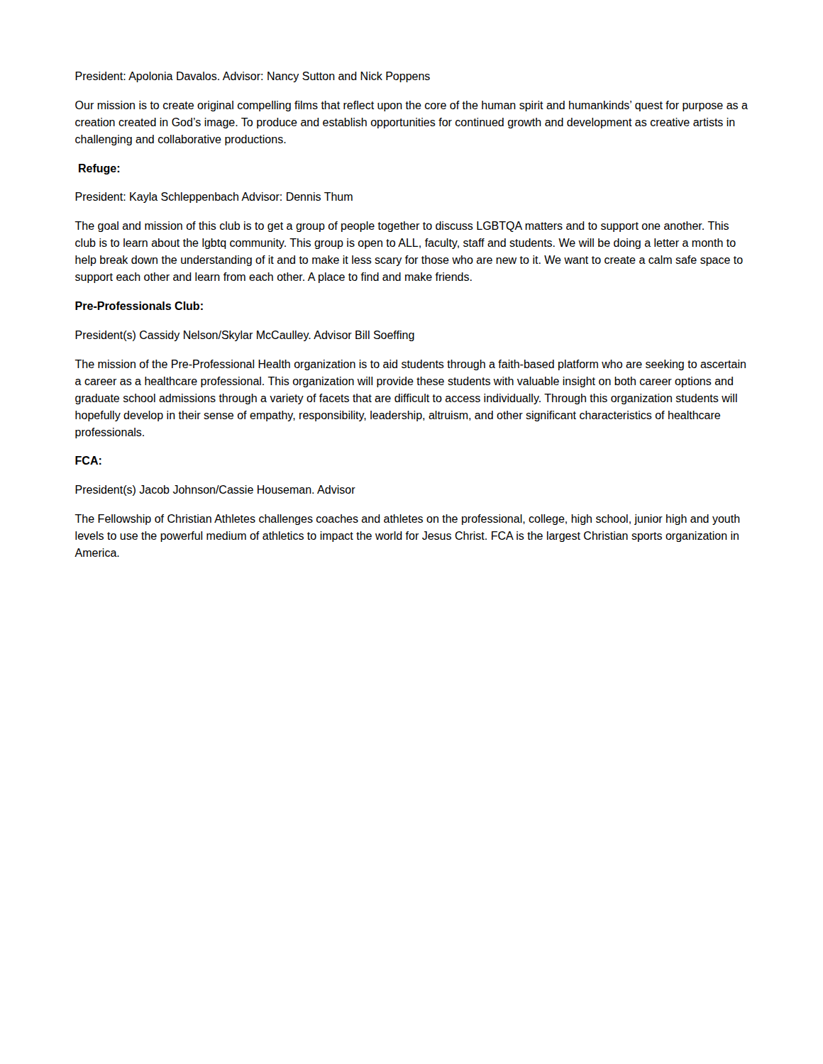President: Apolonia Davalos. Advisor: Nancy Sutton and Nick Poppens
Our mission is to create original compelling films that reflect upon the core of the human spirit and humankinds’ quest for purpose as a creation created in God’s image. To produce and establish opportunities for continued growth and development as creative artists in challenging and collaborative productions.
Refuge:
President: Kayla Schleppenbach Advisor: Dennis Thum
The goal and mission of this club is to get a group of people together to discuss LGBTQA matters and to support one another. This club is to learn about the lgbtq community. This group is open to ALL, faculty, staff and students. We will be doing a letter a month to help break down the understanding of it and to make it less scary for those who are new to it. We want to create a calm safe space to support each other and learn from each other. A place to find and make friends.
Pre-Professionals Club:
President(s) Cassidy Nelson/Skylar McCaulley. Advisor Bill Soeffing
The mission of the Pre-Professional Health organization is to aid students through a faith-based platform who are seeking to ascertain a career as a healthcare professional. This organization will provide these students with valuable insight on both career options and graduate school admissions through a variety of facets that are difficult to access individually. Through this organization students will hopefully develop in their sense of empathy, responsibility, leadership, altruism, and other significant characteristics of healthcare professionals.
FCA:
President(s) Jacob Johnson/Cassie Houseman. Advisor
The Fellowship of Christian Athletes challenges coaches and athletes on the professional, college, high school, junior high and youth levels to use the powerful medium of athletics to impact the world for Jesus Christ. FCA is the largest Christian sports organization in America.